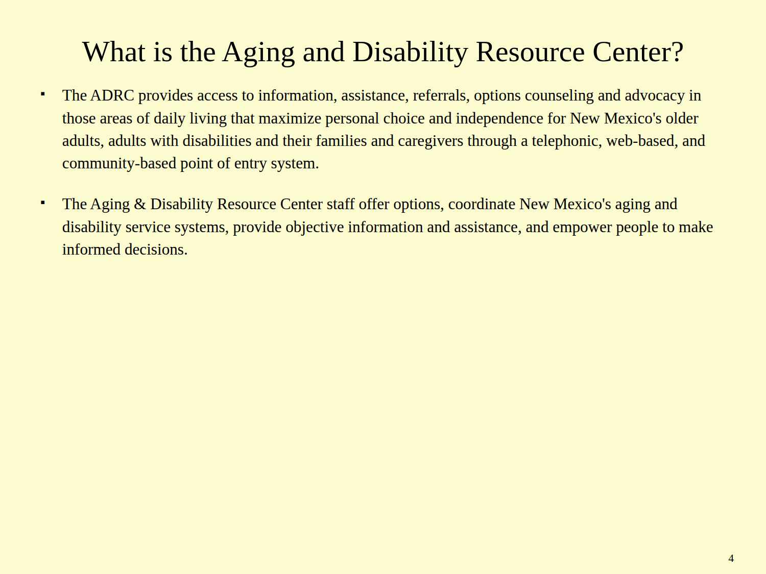What is the Aging and Disability Resource Center?
The ADRC provides access to information, assistance, referrals, options counseling and advocacy in those areas of daily living that maximize personal choice and independence for New Mexico's older adults, adults with disabilities and their families and caregivers through a telephonic, web-based, and community-based point of entry system.
The Aging & Disability Resource Center staff offer options, coordinate New Mexico's aging and disability service systems, provide objective information and assistance, and empower people to make informed decisions.
4